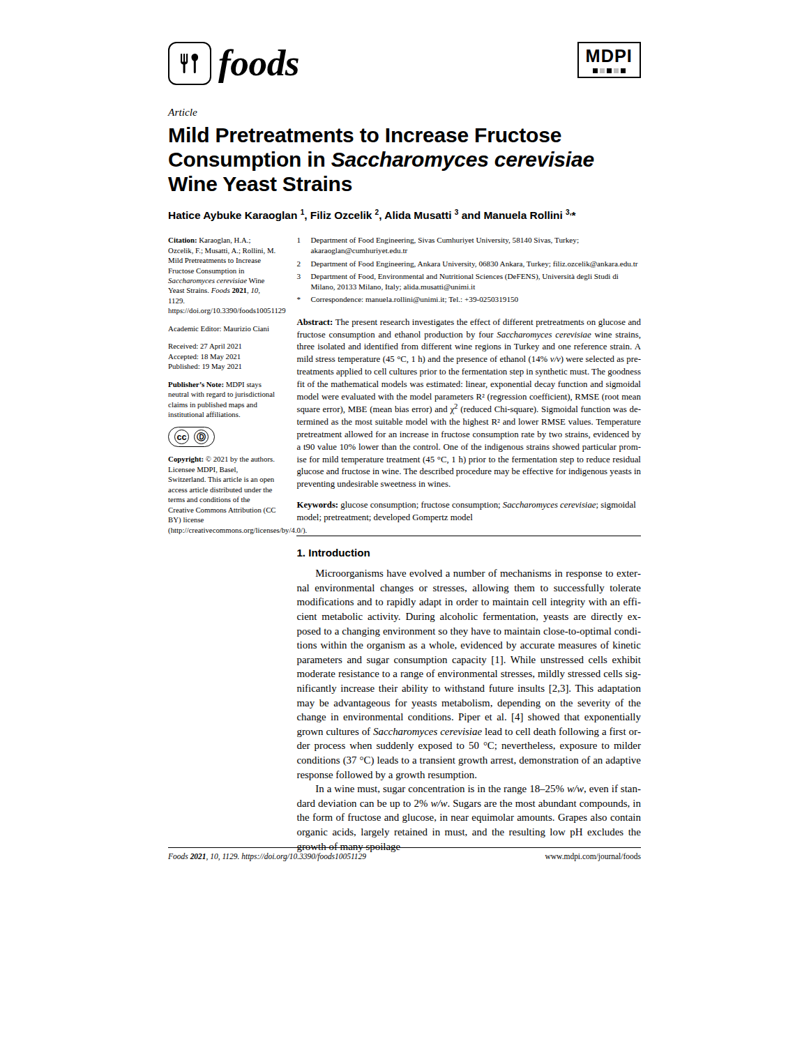foods
MDPI
Article
Mild Pretreatments to Increase Fructose Consumption in Saccharomyces cerevisiae Wine Yeast Strains
Hatice Aybuke Karaoglan 1, Filiz Ozcelik 2, Alida Musatti 3 and Manuela Rollini 3,*
Citation: Karaoglan, H.A.; Ozcelik, F.; Musatti, A.; Rollini, M. Mild Pretreatments to Increase Fructose Consumption in Saccharomyces cerevisiae Wine Yeast Strains. Foods 2021, 10, 1129. https://doi.org/10.3390/foods10051129
Academic Editor: Maurizio Ciani
Received: 27 April 2021
Accepted: 18 May 2021
Published: 19 May 2021
Publisher’s Note: MDPI stays neutral with regard to jurisdictional claims in published maps and institutional affiliations.
cc
Ⓓ
Copyright: © 2021 by the authors. Licensee MDPI, Basel, Switzerland. This article is an open access article distributed under the terms and conditions of the Creative Commons Attribution (CC BY) license (http://creativecommons.org/licenses/by/4.0/).
1 Department of Food Engineering, Sivas Cumhuriyet University, 58140 Sivas, Turkey; akaraoglan@cumhuriyet.edu.tr
2 Department of Food Engineering, Ankara University, 06830 Ankara, Turkey; filiz.ozcelik@ankara.edu.tr
3 Department of Food, Environmental and Nutritional Sciences (DeFENS), Università degli Studi di Milano, 20133 Milano, Italy; alida.musatti@unimi.it
*Correspondence: manuela.rollini@unimi.it; Tel.: +39-0250319150
Abstract: The present research investigates the effect of different pretreatments on glucose and fructose consumption and ethanol production by four Saccharomyces cerevisiae wine strains, three isolated and identified from different wine regions in Turkey and one reference strain. A mild stress temperature (45 °C, 1 h) and the presence of ethanol (14% v/v) were selected as pretreatments applied to cell cultures prior to the fermentation step in synthetic must. The goodness fit of the mathematical models was estimated: linear, exponential decay function and sigmoidal model were evaluated with the model parameters R² (regression coefficient), RMSE (root mean square error), MBE (mean bias error) and χ2 (reduced Chi-square). Sigmoidal function was determined as the most suitable model with the highest R² and lower RMSE values. Temperature pretreatment allowed for an increase in fructose consumption rate by two strains, evidenced by a t90 value 10% lower than the control. One of the indigenous strains showed particular promise for mild temperature treatment (45 °C, 1 h) prior to the fermentation step to reduce residual glucose and fructose in wine. The described procedure may be effective for indigenous yeasts in preventing undesirable sweetness in wines.
Keywords: glucose consumption; fructose consumption; Saccharomyces cerevisiae; sigmoidal model; pretreatment; developed Gompertz model
1. Introduction
Microorganisms have evolved a number of mechanisms in response to external environmental changes or stresses, allowing them to successfully tolerate modifications and to rapidly adapt in order to maintain cell integrity with an efficient metabolic activity. During alcoholic fermentation, yeasts are directly exposed to a changing environment so they have to maintain close-to-optimal conditions within the organism as a whole, evidenced by accurate measures of kinetic parameters and sugar consumption capacity [1]. While unstressed cells exhibit moderate resistance to a range of environmental stresses, mildly stressed cells significantly increase their ability to withstand future insults [2,3]. This adaptation may be advantageous for yeasts metabolism, depending on the severity of the change in environmental conditions. Piper et al. [4] showed that exponentially grown cultures of Saccharomyces cerevisiae lead to cell death following a first order process when suddenly exposed to 50 °C; nevertheless, exposure to milder conditions (37 °C) leads to a transient growth arrest, demonstration of an adaptive response followed by a growth resumption.
In a wine must, sugar concentration is in the range 18–25% w/w, even if standard deviation can be up to 2% w/w. Sugars are the most abundant compounds, in the form of fructose and glucose, in near equimolar amounts. Grapes also contain organic acids, largely retained in must, and the resulting low pH excludes the growth of many spoilage
Foods 2021, 10, 1129. https://doi.org/10.3390/foods10051129
www.mdpi.com/journal/foods